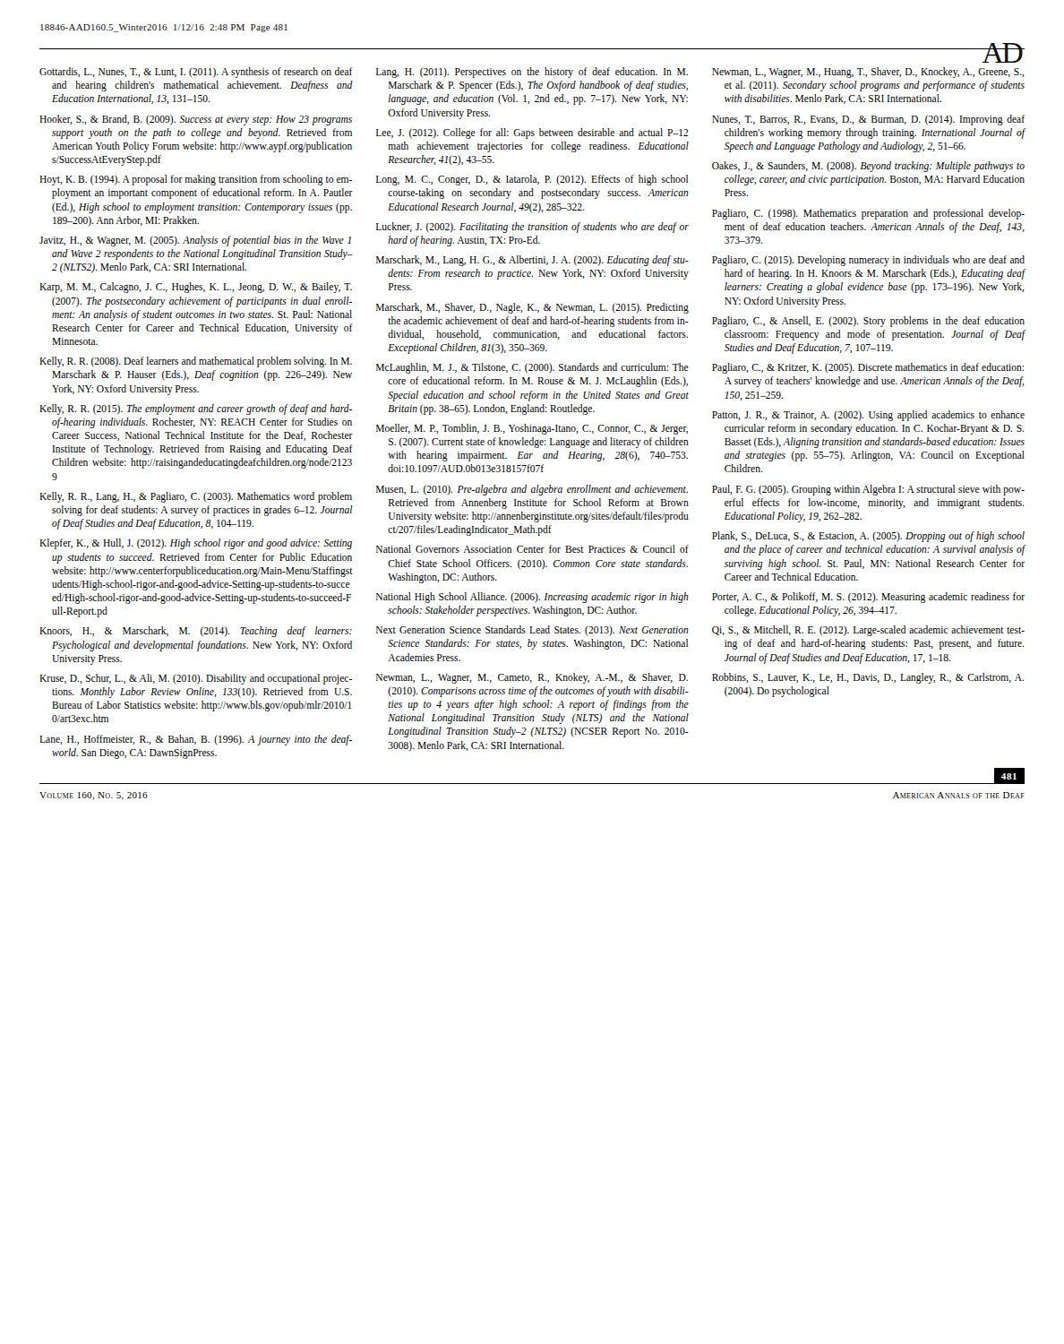18846-AAD160.5_Winter2016 1/12/16 2:48 PM Page 481
AD
Gottardis, L., Nunes, T., & Lunt, I. (2011). A synthesis of research on deaf and hearing children's mathematical achievement. Deafness and Education International, 13, 131–150.
Hooker, S., & Brand, B. (2009). Success at every step: How 23 programs support youth on the path to college and beyond. Retrieved from American Youth Policy Forum website: http://www.aypf.org/publications/SuccessAtEveryStep.pdf
Hoyt, K. B. (1994). A proposal for making transition from schooling to employment an important component of educational reform. In A. Pautler (Ed.), High school to employment transition: Contemporary issues (pp. 189–200). Ann Arbor, MI: Prakken.
Javitz, H., & Wagner, M. (2005). Analysis of potential bias in the Wave 1 and Wave 2 respondents to the National Longitudinal Transition Study–2 (NLTS2). Menlo Park, CA: SRI International.
Karp, M. M., Calcagno, J. C., Hughes, K. L., Jeong, D. W., & Bailey, T. (2007). The postsecondary achievement of participants in dual enrollment: An analysis of student outcomes in two states. St. Paul: National Research Center for Career and Technical Education, University of Minnesota.
Kelly, R. R. (2008). Deaf learners and mathematical problem solving. In M. Marschark & P. Hauser (Eds.), Deaf cognition (pp. 226–249). New York, NY: Oxford University Press.
Kelly, R. R. (2015). The employment and career growth of deaf and hard-of-hearing individuals. Rochester, NY: REACH Center for Studies on Career Success, National Technical Institute for the Deaf, Rochester Institute of Technology. Retrieved from Raising and Educating Deaf Children website: http://raisingandeducatingdeafchildren.org/node/21239
Kelly, R. R., Lang, H., & Pagliaro, C. (2003). Mathematics word problem solving for deaf students: A survey of practices in grades 6–12. Journal of Deaf Studies and Deaf Education, 8, 104–119.
Klepfer, K., & Hull, J. (2012). High school rigor and good advice: Setting up students to succeed. Retrieved from Center for Public Education website: http://www.centerforpubliceducation.org/Main-Menu/Staffingstudents/High-school-rigor-and-good-advice-Setting-up-students-to-succeed/High-school-rigor-and-good-advice-Setting-up-students-to-succeed-Full-Report.pd
Knoors, H., & Marschark, M. (2014). Teaching deaf learners: Psychological and developmental foundations. New York, NY: Oxford University Press.
Kruse, D., Schur, L., & Ali, M. (2010). Disability and occupational projections. Monthly Labor Review Online, 133(10). Retrieved from U.S. Bureau of Labor Statistics website: http://www.bls.gov/opub/mlr/2010/10/art3exc.htm
Lane, H., Hoffmeister, R., & Bahan, B. (1996). A journey into the deaf-world. San Diego, CA: DawnSignPress.
Lang, H. (2011). Perspectives on the history of deaf education. In M. Marschark & P. Spencer (Eds.), The Oxford handbook of deaf studies, language, and education (Vol. 1, 2nd ed., pp. 7–17). New York, NY: Oxford University Press.
Lee, J. (2012). College for all: Gaps between desirable and actual P–12 math achievement trajectories for college readiness. Educational Researcher, 41(2), 43–55.
Long, M. C., Conger, D., & Iatarola, P. (2012). Effects of high school course-taking on secondary and postsecondary success. American Educational Research Journal, 49(2), 285–322.
Luckner, J. (2002). Facilitating the transition of students who are deaf or hard of hearing. Austin, TX: Pro-Ed.
Marschark, M., Lang, H. G., & Albertini, J. A. (2002). Educating deaf students: From research to practice. New York, NY: Oxford University Press.
Marschark, M., Shaver, D., Nagle, K., & Newman, L. (2015). Predicting the academic achievement of deaf and hard-of-hearing students from individual, household, communication, and educational factors. Exceptional Children, 81(3), 350–369.
McLaughlin, M. J., & Tilstone, C. (2000). Standards and curriculum: The core of educational reform. In M. Rouse & M. J. McLaughlin (Eds.), Special education and school reform in the United States and Great Britain (pp. 38–65). London, England: Routledge.
Moeller, M. P., Tomblin, J. B., Yoshinaga-Itano, C., Connor, C., & Jerger, S. (2007). Current state of knowledge: Language and literacy of children with hearing impairment. Ear and Hearing, 28(6), 740–753. doi:10.1097/AUD.0b013e318157f07f
Musen, L. (2010). Pre-algebra and algebra enrollment and achievement. Retrieved from Annenberg Institute for School Reform at Brown University website: http://annenberginstitute.org/sites/default/files/product/207/files/LeadingIndicator_Math.pdf
National Governors Association Center for Best Practices & Council of Chief State School Officers. (2010). Common Core state standards. Washington, DC: Authors.
National High School Alliance. (2006). Increasing academic rigor in high schools: Stakeholder perspectives. Washington, DC: Author.
Next Generation Science Standards Lead States. (2013). Next Generation Science Standards: For states, by states. Washington, DC: National Academies Press.
Newman, L., Wagner, M., Cameto, R., Knokey, A.-M., & Shaver, D. (2010). Comparisons across time of the outcomes of youth with disabilities up to 4 years after high school: A report of findings from the National Longitudinal Transition Study (NLTS) and the National Longitudinal Transition Study–2 (NLTS2) (NCSER Report No. 2010-3008). Menlo Park, CA: SRI International.
Newman, L., Wagner, M., Huang, T., Shaver, D., Knockey, A., Greene, S., et al. (2011). Secondary school programs and performance of students with disabilities. Menlo Park, CA: SRI International.
Nunes, T., Barros, R., Evans, D., & Burman, D. (2014). Improving deaf children's working memory through training. International Journal of Speech and Language Pathology and Audiology, 2, 51–66.
Oakes, J., & Saunders, M. (2008). Beyond tracking: Multiple pathways to college, career, and civic participation. Boston, MA: Harvard Education Press.
Pagliaro, C. (1998). Mathematics preparation and professional development of deaf education teachers. American Annals of the Deaf, 143, 373–379.
Pagliaro, C. (2015). Developing numeracy in individuals who are deaf and hard of hearing. In H. Knoors & M. Marschark (Eds.), Educating deaf learners: Creating a global evidence base (pp. 173–196). New York, NY: Oxford University Press.
Pagliaro, C., & Ansell, E. (2002). Story problems in the deaf education classroom: Frequency and mode of presentation. Journal of Deaf Studies and Deaf Education, 7, 107–119.
Pagliaro, C., & Kritzer, K. (2005). Discrete mathematics in deaf education: A survey of teachers' knowledge and use. American Annals of the Deaf, 150, 251–259.
Patton, J. R., & Trainor, A. (2002). Using applied academics to enhance curricular reform in secondary education. In C. Kochar-Bryant & D. S. Basset (Eds.), Aligning transition and standards-based education: Issues and strategies (pp. 55–75). Arlington, VA: Council on Exceptional Children.
Paul, F. G. (2005). Grouping within Algebra I: A structural sieve with powerful effects for low-income, minority, and immigrant students. Educational Policy, 19, 262–282.
Plank, S., DeLuca, S., & Estacion, A. (2005). Dropping out of high school and the place of career and technical education: A survival analysis of surviving high school. St. Paul, MN: National Research Center for Career and Technical Education.
Porter, A. C., & Polikoff, M. S. (2012). Measuring academic readiness for college. Educational Policy, 26, 394–417.
Qi, S., & Mitchell, R. E. (2012). Large-scaled academic achievement testing of deaf and hard-of-hearing students: Past, present, and future. Journal of Deaf Studies and Deaf Education, 17, 1–18.
Robbins, S., Lauver, K., Le, H., Davis, D., Langley, R., & Carlstrom, A. (2004). Do psychological
481
Volume 160, No. 5, 2016 American Annals of the Deaf